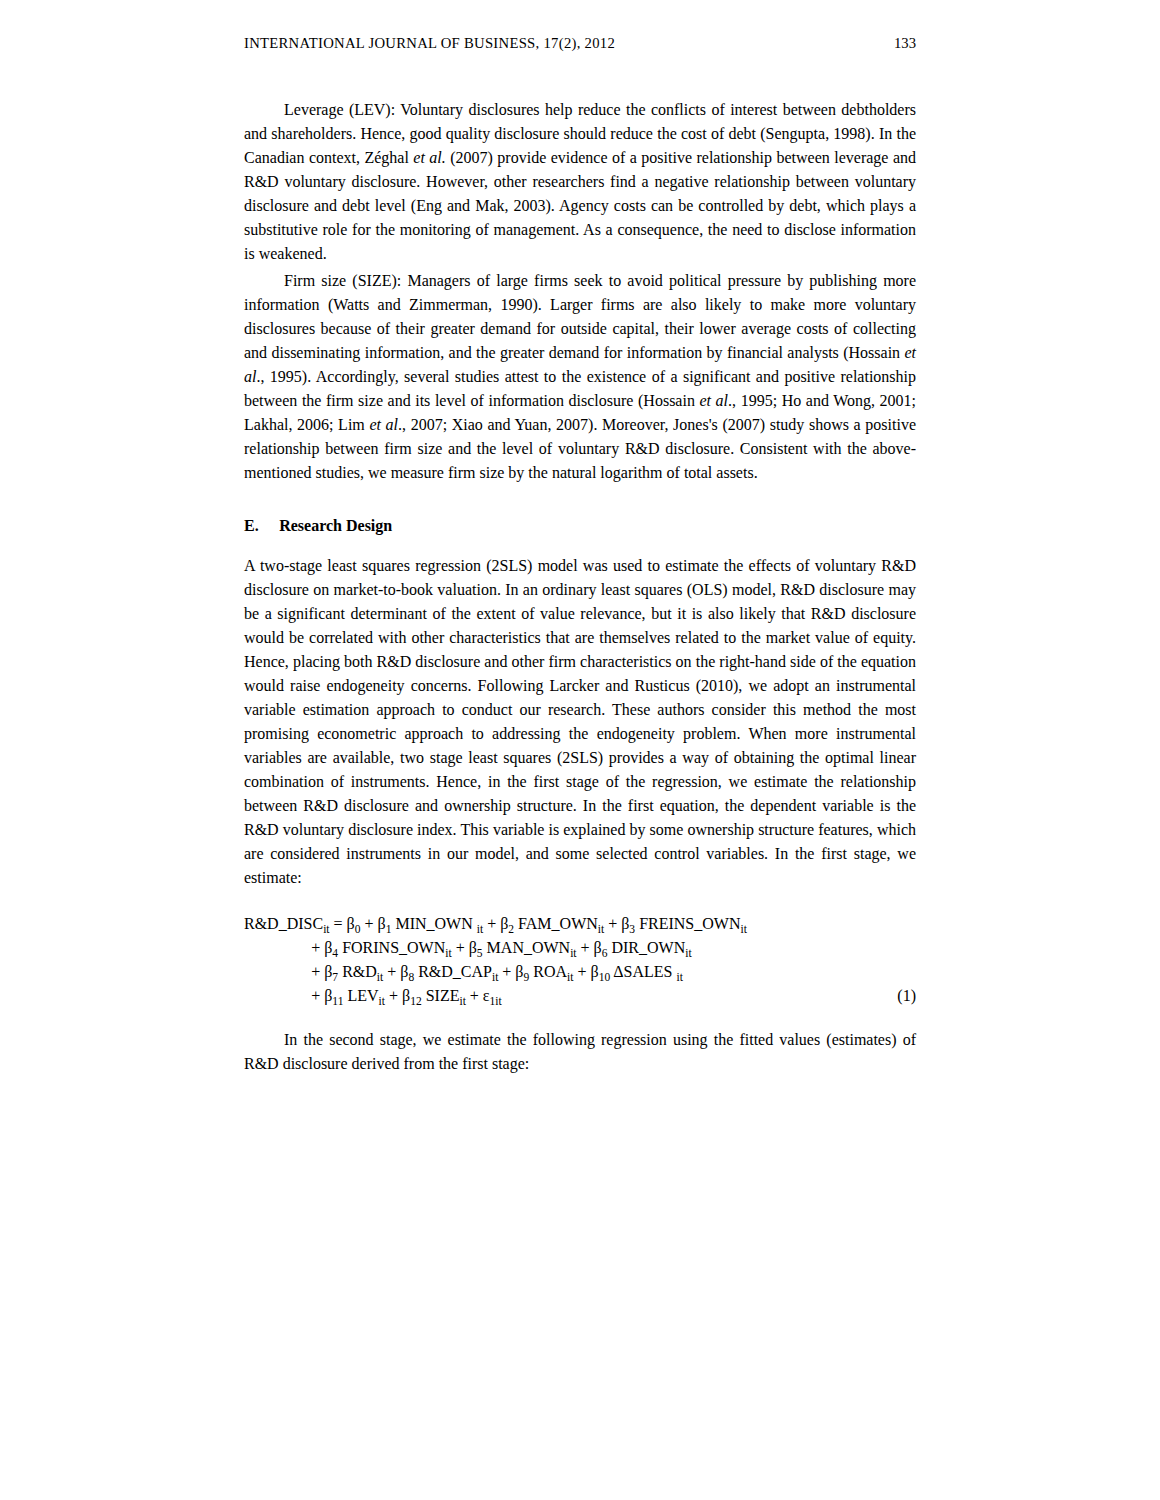INTERNATIONAL JOURNAL OF BUSINESS, 17(2), 2012 133
Leverage (LEV): Voluntary disclosures help reduce the conflicts of interest between debtholders and shareholders. Hence, good quality disclosure should reduce the cost of debt (Sengupta, 1998). In the Canadian context, Zéghal et al. (2007) provide evidence of a positive relationship between leverage and R&D voluntary disclosure. However, other researchers find a negative relationship between voluntary disclosure and debt level (Eng and Mak, 2003). Agency costs can be controlled by debt, which plays a substitutive role for the monitoring of management. As a consequence, the need to disclose information is weakened.
Firm size (SIZE): Managers of large firms seek to avoid political pressure by publishing more information (Watts and Zimmerman, 1990). Larger firms are also likely to make more voluntary disclosures because of their greater demand for outside capital, their lower average costs of collecting and disseminating information, and the greater demand for information by financial analysts (Hossain et al., 1995). Accordingly, several studies attest to the existence of a significant and positive relationship between the firm size and its level of information disclosure (Hossain et al., 1995; Ho and Wong, 2001; Lakhal, 2006; Lim et al., 2007; Xiao and Yuan, 2007). Moreover, Jones's (2007) study shows a positive relationship between firm size and the level of voluntary R&D disclosure. Consistent with the above-mentioned studies, we measure firm size by the natural logarithm of total assets.
E. Research Design
A two-stage least squares regression (2SLS) model was used to estimate the effects of voluntary R&D disclosure on market-to-book valuation. In an ordinary least squares (OLS) model, R&D disclosure may be a significant determinant of the extent of value relevance, but it is also likely that R&D disclosure would be correlated with other characteristics that are themselves related to the market value of equity. Hence, placing both R&D disclosure and other firm characteristics on the right-hand side of the equation would raise endogeneity concerns. Following Larcker and Rusticus (2010), we adopt an instrumental variable estimation approach to conduct our research. These authors consider this method the most promising econometric approach to addressing the endogeneity problem. When more instrumental variables are available, two stage least squares (2SLS) provides a way of obtaining the optimal linear combination of instruments. Hence, in the first stage of the regression, we estimate the relationship between R&D disclosure and ownership structure. In the first equation, the dependent variable is the R&D voluntary disclosure index. This variable is explained by some ownership structure features, which are considered instruments in our model, and some selected control variables. In the first stage, we estimate:
R&D_DISCit = β0 + β1 MIN_OWN it + β2 FAM_OWNit + β3 FREINS_OWNit + β4 FORINS_OWNit + β5 MAN_OWNit + β6 DIR_OWNit + β7 R&Dit + β8 R&D_CAPit + β9 ROAit + β10 ΔSALES it + β11 LEVit + β12 SIZEit + ε1it(1)
In the second stage, we estimate the following regression using the fitted values (estimates) of R&D disclosure derived from the first stage: